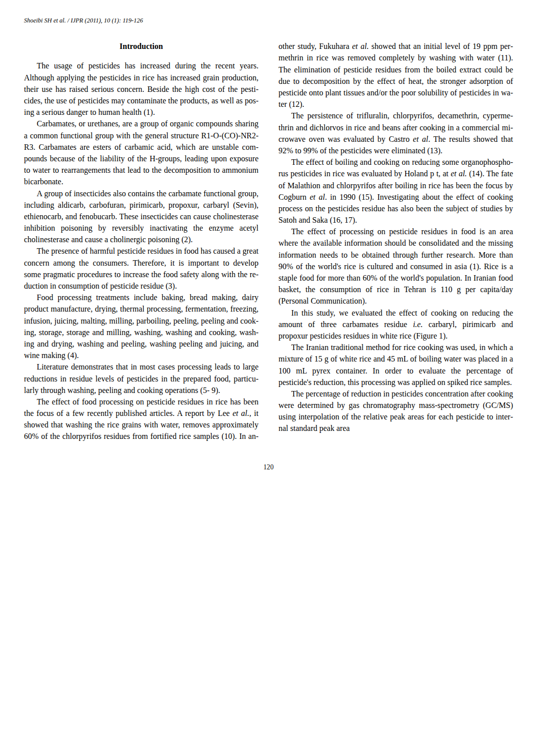Shoeibi SH et al. / IJPR (2011), 10 (1): 119-126
Introduction
The usage of pesticides has increased during the recent years. Although applying the pesticides in rice has increased grain production, their use has raised serious concern. Beside the high cost of the pesticides, the use of pesticides may contaminate the products, as well as posing a serious danger to human health (1).
Carbamates, or urethanes, are a group of organic compounds sharing a common functional group with the general structure R1-O-(CO)-NR2-R3. Carbamates are esters of carbamic acid, which are unstable compounds because of the liability of the H-groups, leading upon exposure to water to rearrangements that lead to the decomposition to ammonium bicarbonate.
A group of insecticides also contains the carbamate functional group, including aldicarb, carbofuran, pirimicarb, propoxur, carbaryl (Sevin), ethienocarb, and fenobucarb. These insecticides can cause cholinesterase inhibition poisoning by reversibly inactivating the enzyme acetyl cholinesterase and cause a cholinergic poisoning (2).
The presence of harmful pesticide residues in food has caused a great concern among the consumers. Therefore, it is important to develop some pragmatic procedures to increase the food safety along with the reduction in consumption of pesticide residue (3).
Food processing treatments include baking, bread making, dairy product manufacture, drying, thermal processing, fermentation, freezing, infusion, juicing, malting, milling, parboiling, peeling, peeling and cooking, storage, storage and milling, washing, washing and cooking, washing and drying, washing and peeling, washing peeling and juicing, and wine making (4).
Literature demonstrates that in most cases processing leads to large reductions in residue levels of pesticides in the prepared food, particularly through washing, peeling and cooking operations (5- 9).
The effect of food processing on pesticide residues in rice has been the focus of a few recently published articles. A report by Lee et al., it showed that washing the rice grains with water, removes approximately 60% of the chlorpyrifos residues from fortified rice samples (10). In another study, Fukuhara et al. showed that an initial level of 19 ppm permethrin in rice was removed completely by washing with water (11). The elimination of pesticide residues from the boiled extract could be due to decomposition by the effect of heat, the stronger adsorption of pesticide onto plant tissues and/or the poor solubility of pesticides in water (12).
The persistence of trifluralin, chlorpyrifos, decamethrin, cypermethrin and dichlorvos in rice and beans after cooking in a commercial microwave oven was evaluated by Castro et al. The results showed that 92% to 99% of the pesticides were eliminated (13).
The effect of boiling and cooking on reducing some organophosphorus pesticides in rice was evaluated by Holand p t, at et al. (14). The fate of Malathion and chlorpyrifos after boiling in rice has been the focus by Cogburn et al. in 1990 (15). Investigating about the effect of cooking process on the pesticides residue has also been the subject of studies by Satoh and Saka (16, 17).
The effect of processing on pesticide residues in food is an area where the available information should be consolidated and the missing information needs to be obtained through further research. More than 90% of the world's rice is cultured and consumed in asia (1). Rice is a staple food for more than 60% of the world's population. In Iranian food basket, the consumption of rice in Tehran is 110 g per capita/day (Personal Communication).
In this study, we evaluated the effect of cooking on reducing the amount of three carbamates residue i.e. carbaryl, pirimicarb and propoxur pesticides residues in white rice (Figure 1).
The Iranian traditional method for rice cooking was used, in which a mixture of 15 g of white rice and 45 mL of boiling water was placed in a 100 mL pyrex container. In order to evaluate the percentage of pesticide's reduction, this processing was applied on spiked rice samples.
The percentage of reduction in pesticides concentration after cooking were determined by gas chromatography mass-spectrometry (GC/MS) using interpolation of the relative peak areas for each pesticide to internal standard peak area
120